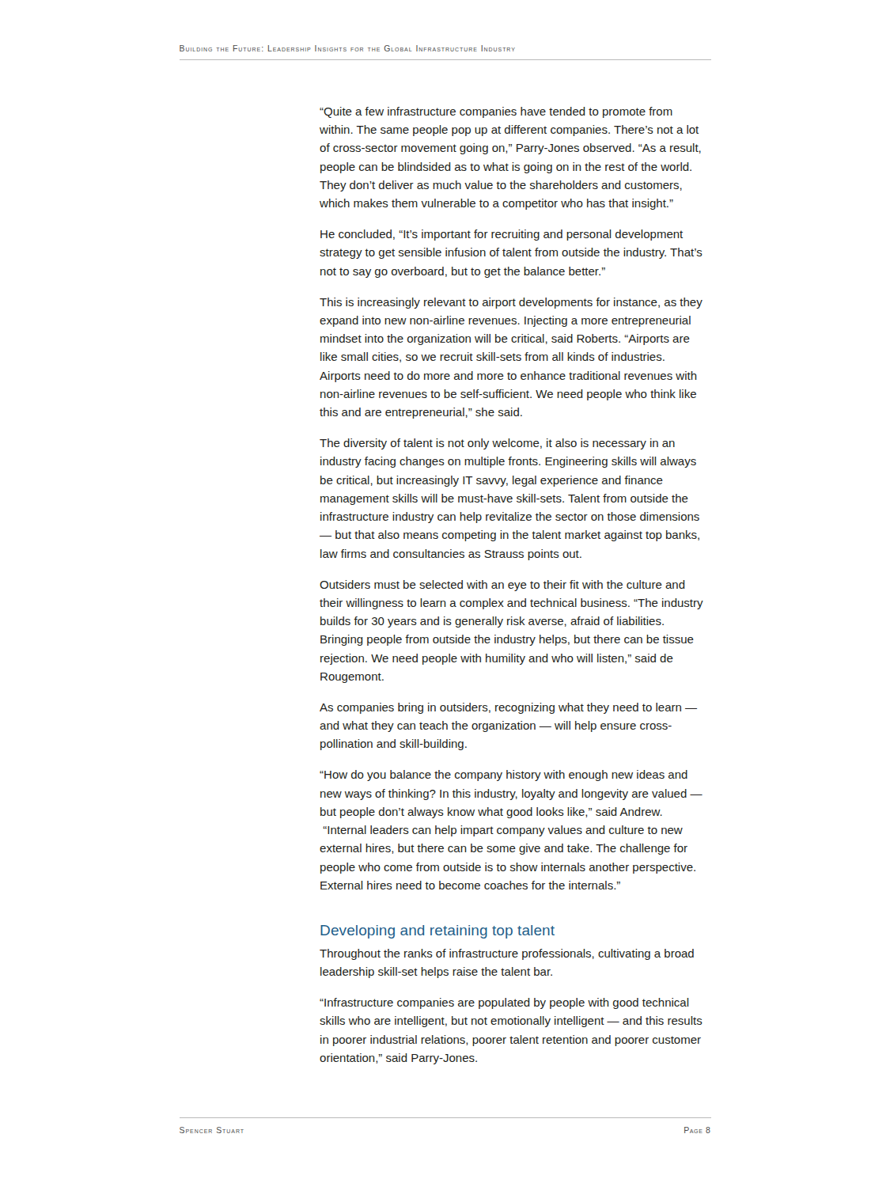Building the Future: Leadership Insights for the Global Infrastructure Industry
“Quite a few infrastructure companies have tended to promote from within. The same people pop up at different companies. There’s not a lot of cross-sector movement going on,” Parry-Jones observed. “As a result, people can be blindsided as to what is going on in the rest of the world. They don’t deliver as much value to the shareholders and customers, which makes them vulnerable to a competitor who has that insight.”
He concluded, “It’s important for recruiting and personal development strategy to get sensible infusion of talent from outside the industry. That’s not to say go overboard, but to get the balance better.”
This is increasingly relevant to airport developments for instance, as they expand into new non-airline revenues. Injecting a more entrepreneurial mindset into the organization will be critical, said Roberts. “Airports are like small cities, so we recruit skill-sets from all kinds of industries. Airports need to do more and more to enhance traditional revenues with non-airline revenues to be self-sufficient. We need people who think like this and are entrepreneurial,” she said.
The diversity of talent is not only welcome, it also is necessary in an industry facing changes on multiple fronts. Engineering skills will always be critical, but increasingly IT savvy, legal experience and finance management skills will be must-have skill-sets. Talent from outside the infrastructure industry can help revitalize the sector on those dimensions — but that also means competing in the talent market against top banks, law firms and consultancies as Strauss points out.
Outsiders must be selected with an eye to their fit with the culture and their willingness to learn a complex and technical business. “The industry builds for 30 years and is generally risk averse, afraid of liabilities. Bringing people from outside the industry helps, but there can be tissue rejection. We need people with humility and who will listen,” said de Rougemont.
As companies bring in outsiders, recognizing what they need to learn — and what they can teach the organization — will help ensure cross-pollination and skill-building.
“How do you balance the company history with enough new ideas and new ways of thinking? In this industry, loyalty and longevity are valued — but people don’t always know what good looks like,” said Andrew. “Internal leaders can help impart company values and culture to new external hires, but there can be some give and take. The challenge for people who come from outside is to show internals another perspective. External hires need to become coaches for the internals.”
Developing and retaining top talent
Throughout the ranks of infrastructure professionals, cultivating a broad leadership skill-set helps raise the talent bar.
“Infrastructure companies are populated by people with good technical skills who are intelligent, but not emotionally intelligent — and this results in poorer industrial relations, poorer talent retention and poorer customer orientation,” said Parry-Jones.
Spencer Stuart Page 8